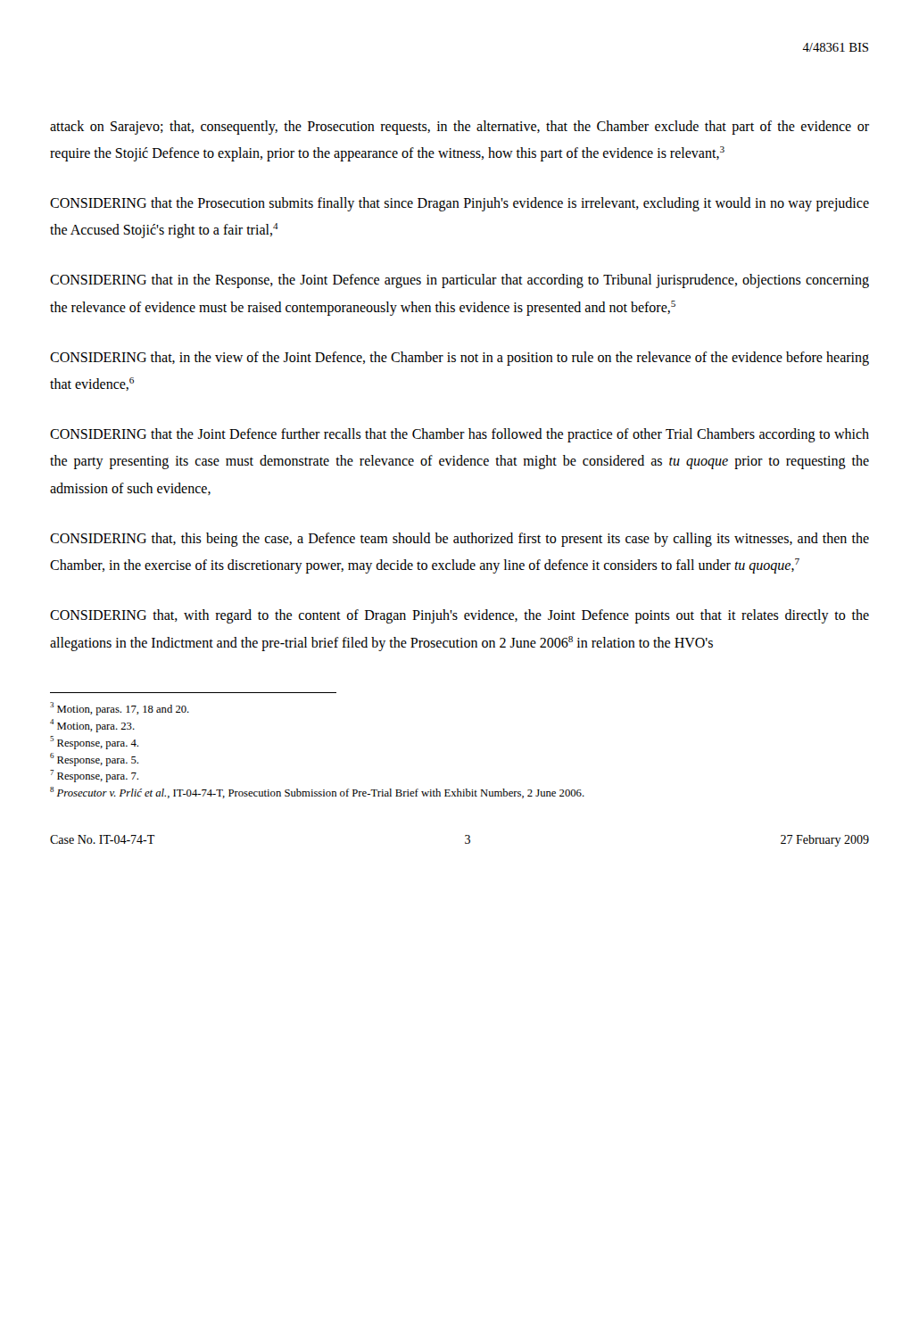4/48361 BIS
attack on Sarajevo; that, consequently, the Prosecution requests, in the alternative, that the Chamber exclude that part of the evidence or require the Stojić Defence to explain, prior to the appearance of the witness, how this part of the evidence is relevant,3
CONSIDERING that the Prosecution submits finally that since Dragan Pinjuh's evidence is irrelevant, excluding it would in no way prejudice the Accused Stojić's right to a fair trial,4
CONSIDERING that in the Response, the Joint Defence argues in particular that according to Tribunal jurisprudence, objections concerning the relevance of evidence must be raised contemporaneously when this evidence is presented and not before,5
CONSIDERING that, in the view of the Joint Defence, the Chamber is not in a position to rule on the relevance of the evidence before hearing that evidence,6
CONSIDERING that the Joint Defence further recalls that the Chamber has followed the practice of other Trial Chambers according to which the party presenting its case must demonstrate the relevance of evidence that might be considered as tu quoque prior to requesting the admission of such evidence,
CONSIDERING that, this being the case, a Defence team should be authorized first to present its case by calling its witnesses, and then the Chamber, in the exercise of its discretionary power, may decide to exclude any line of defence it considers to fall under tu quoque,7
CONSIDERING that, with regard to the content of Dragan Pinjuh's evidence, the Joint Defence points out that it relates directly to the allegations in the Indictment and the pre-trial brief filed by the Prosecution on 2 June 20068 in relation to the HVO's
3Motion, paras. 17, 18 and 20.
4Motion, para. 23.
5Response, para. 4.
6Response, para. 5.
7Response, para. 7.
8Prosecutor v. Prlić et al., IT-04-74-T, Prosecution Submission of Pre-Trial Brief with Exhibit Numbers, 2 June 2006.
Case No. IT-04-74-T 3 27 February 2009